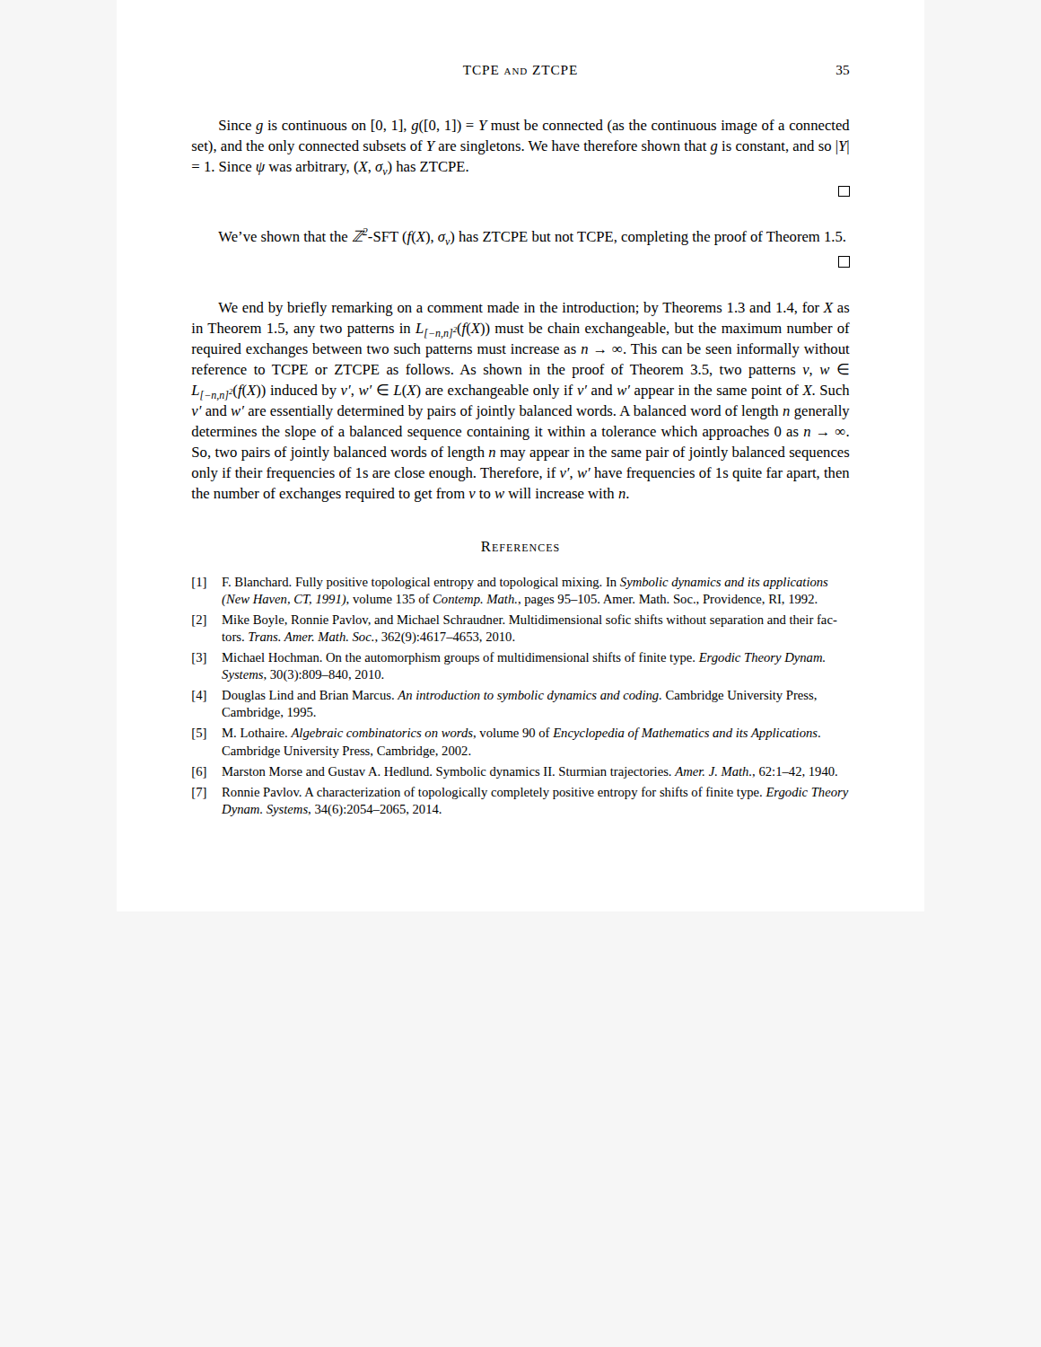TCPE and ZTCPE 35
Since g is continuous on [0, 1], g([0, 1]) = Y must be connected (as the continuous image of a connected set), and the only connected subsets of Y are singletons. We have therefore shown that g is constant, and so |Y| = 1. Since ψ was arbitrary, (X, σv) has ZTCPE.
We’ve shown that the ℤ2-SFT (f(X), σv) has ZTCPE but not TCPE, completing the proof of Theorem 1.5.
We end by briefly remarking on a comment made in the introduction; by Theorems 1.3 and 1.4, for X as in Theorem 1.5, any two patterns in L[−n,n]2(f(X)) must be chain exchangeable, but the maximum number of required exchanges between two such patterns must increase as n → ∞. This can be seen informally without reference to TCPE or ZTCPE as follows. As shown in the proof of Theorem 3.5, two patterns v, w ∈ L[−n,n]2(f(X)) induced by v′, w′ ∈ L(X) are exchangeable only if v′ and w′ appear in the same point of X. Such v′ and w′ are essentially determined by pairs of jointly balanced words. A balanced word of length n generally determines the slope of a balanced sequence containing it within a tolerance which approaches 0 as n → ∞. So, two pairs of jointly balanced words of length n may appear in the same pair of jointly balanced sequences only if their frequencies of 1s are close enough. Therefore, if v′, w′ have frequencies of 1s quite far apart, then the number of exchanges required to get from v to w will increase with n.
References
[1] F. Blanchard. Fully positive topological entropy and topological mixing. In Symbolic dynamics and its applications (New Haven, CT, 1991), volume 135 of Contemp. Math., pages 95–105. Amer. Math. Soc., Providence, RI, 1992.
[2] Mike Boyle, Ronnie Pavlov, and Michael Schraudner. Multidimensional sofic shifts without separation and their factors. Trans. Amer. Math. Soc., 362(9):4617–4653, 2010.
[3] Michael Hochman. On the automorphism groups of multidimensional shifts of finite type. Ergodic Theory Dynam. Systems, 30(3):809–840, 2010.
[4] Douglas Lind and Brian Marcus. An introduction to symbolic dynamics and coding. Cambridge University Press, Cambridge, 1995.
[5] M. Lothaire. Algebraic combinatorics on words, volume 90 of Encyclopedia of Mathematics and its Applications. Cambridge University Press, Cambridge, 2002.
[6] Marston Morse and Gustav A. Hedlund. Symbolic dynamics II. Sturmian trajectories. Amer. J. Math., 62:1–42, 1940.
[7] Ronnie Pavlov. A characterization of topologically completely positive entropy for shifts of finite type. Ergodic Theory Dynam. Systems, 34(6):2054–2065, 2014.